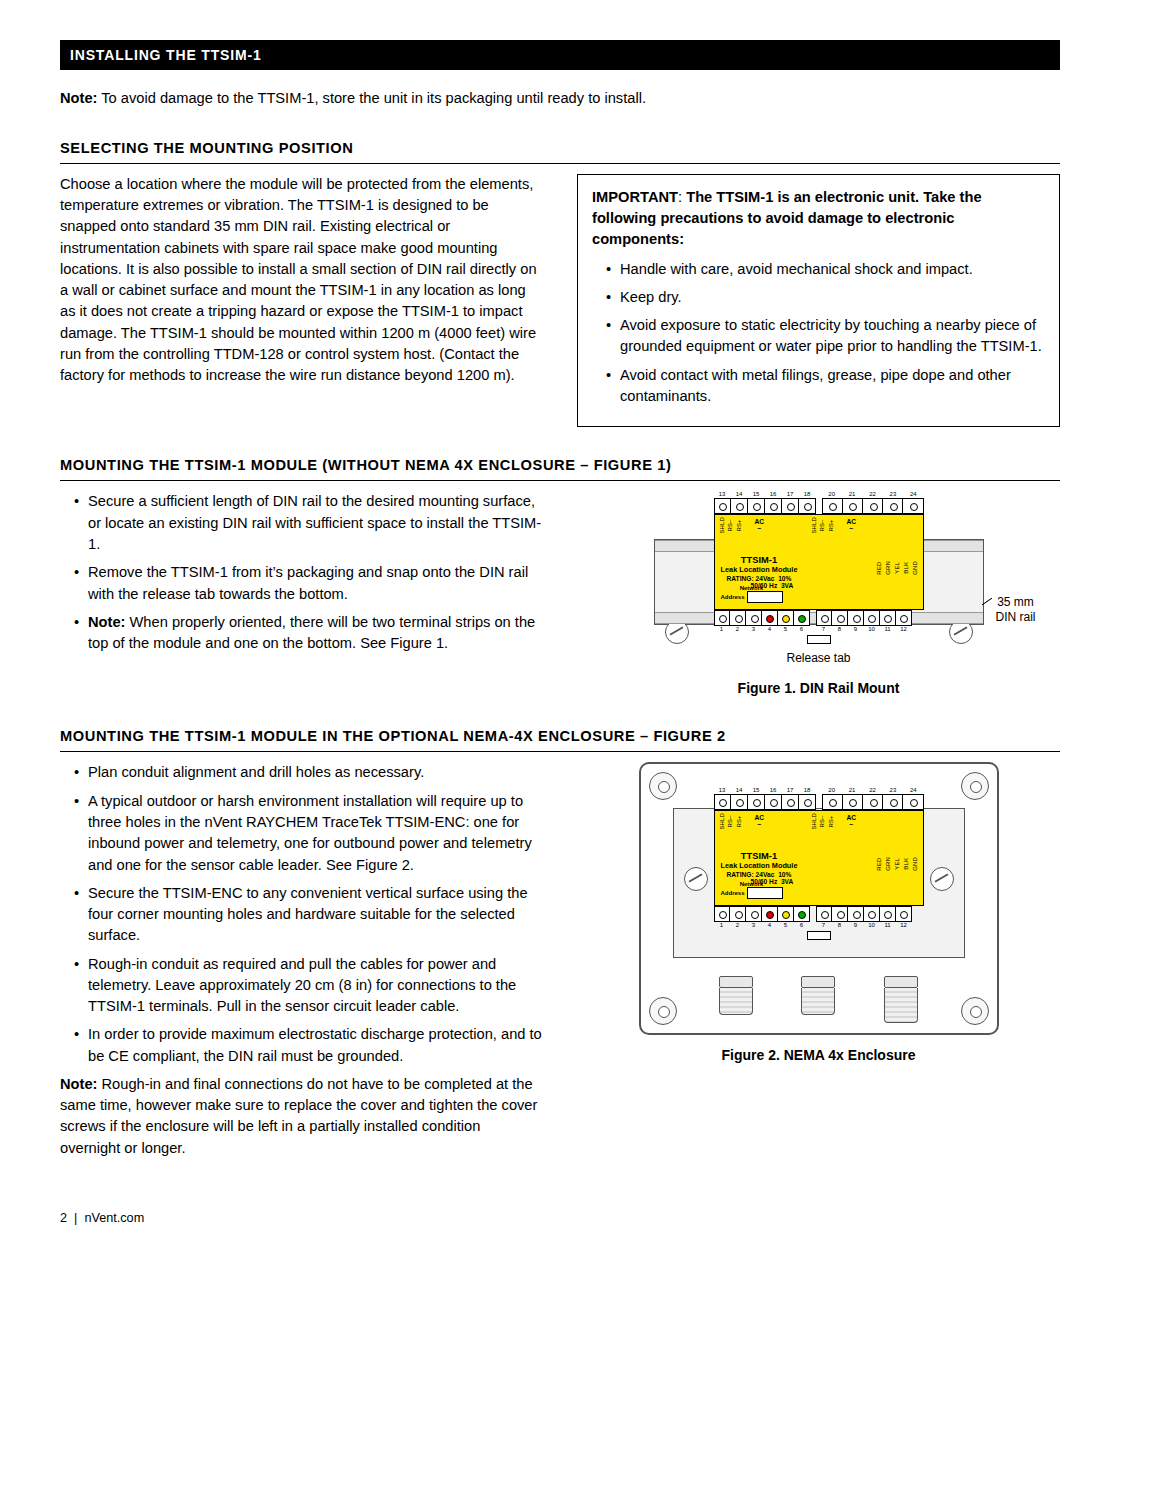INSTALLING THE TTSIM-1
Note: To avoid damage to the TTSIM-1, store the unit in its packaging until ready to install.
SELECTING THE MOUNTING POSITION
Choose a location where the module will be protected from the elements, temperature extremes or vibration. The TTSIM-1 is designed to be snapped onto standard 35 mm DIN rail. Existing electrical or instrumentation cabinets with spare rail space make good mounting locations. It is also possible to install a small section of DIN rail directly on a wall or cabinet surface and mount the TTSIM-1 in any location as long as it does not create a tripping hazard or expose the TTSIM-1 to impact damage. The TTSIM-1 should be mounted within 1200 m (4000 feet) wire run from the controlling TTDM-128 or control system host. (Contact the factory for methods to increase the wire run distance beyond 1200 m).
IMPORTANT: The TTSIM-1 is an electronic unit. Take the following precautions to avoid damage to electronic components:
Handle with care, avoid mechanical shock and impact.
Keep dry.
Avoid exposure to static electricity by touching a nearby piece of grounded equipment or water pipe prior to handling the TTSIM-1.
Avoid contact with metal filings, grease, pipe dope and other contaminants.
MOUNTING THE TTSIM-1 MODULE (WITHOUT NEMA 4X ENCLOSURE – FIGURE 1)
Secure a sufficient length of DIN rail to the desired mounting surface, or locate an existing DIN rail with sufficient space to install the TTSIM-1.
Remove the TTSIM-1 from it’s packaging and snap onto the DIN rail with the release tab towards the bottom.
Note: When properly oriented, there will be two terminal strips on the top of the module and one on the bottom. See Figure 1.
131415161718
2021222324
SHLD RS–RS+
AC
~
SHLD RS–RS+
AC
~
TTSIM-1
Leak Location Module
RATING: 24Vac 10%
50/60 Hz 3VA
Network
Address
RED GRN YEL BLK GND
123456
789101112
35 mm
DIN rail
Release tab
Figure 1. DIN Rail Mount
MOUNTING THE TTSIM-1 MODULE IN THE OPTIONAL NEMA-4X ENCLOSURE – FIGURE 2
Plan conduit alignment and drill holes as necessary.
A typical outdoor or harsh environment installation will require up to three holes in the nVent RAYCHEM TraceTek TTSIM-ENC: one for inbound power and telemetry, one for outbound power and telemetry and one for the sensor cable leader. See Figure 2.
Secure the TTSIM-ENC to any convenient vertical surface using the four corner mounting holes and hardware suitable for the selected surface.
Rough-in conduit as required and pull the cables for power and telemetry. Leave approximately 20 cm (8 in) for connections to the TTSIM-1 terminals. Pull in the sensor circuit leader cable.
In order to provide maximum electrostatic discharge protection, and to be CE compliant, the DIN rail must be grounded.
Note: Rough-in and final connections do not have to be completed at the same time, however make sure to replace the cover and tighten the cover screws if the enclosure will be left in a partially installed condition overnight or longer.
131415161718
2021222324
SHLD RS–RS+
AC
~
SHLD RS–RS+
AC
~
TTSIM-1
Leak Location Module
RATING: 24Vac 10%
50/60 Hz 3VA
Network
Address
RED GRN YEL BLK GND
123456
789101112
Figure 2. NEMA 4x Enclosure
2 | nVent.com